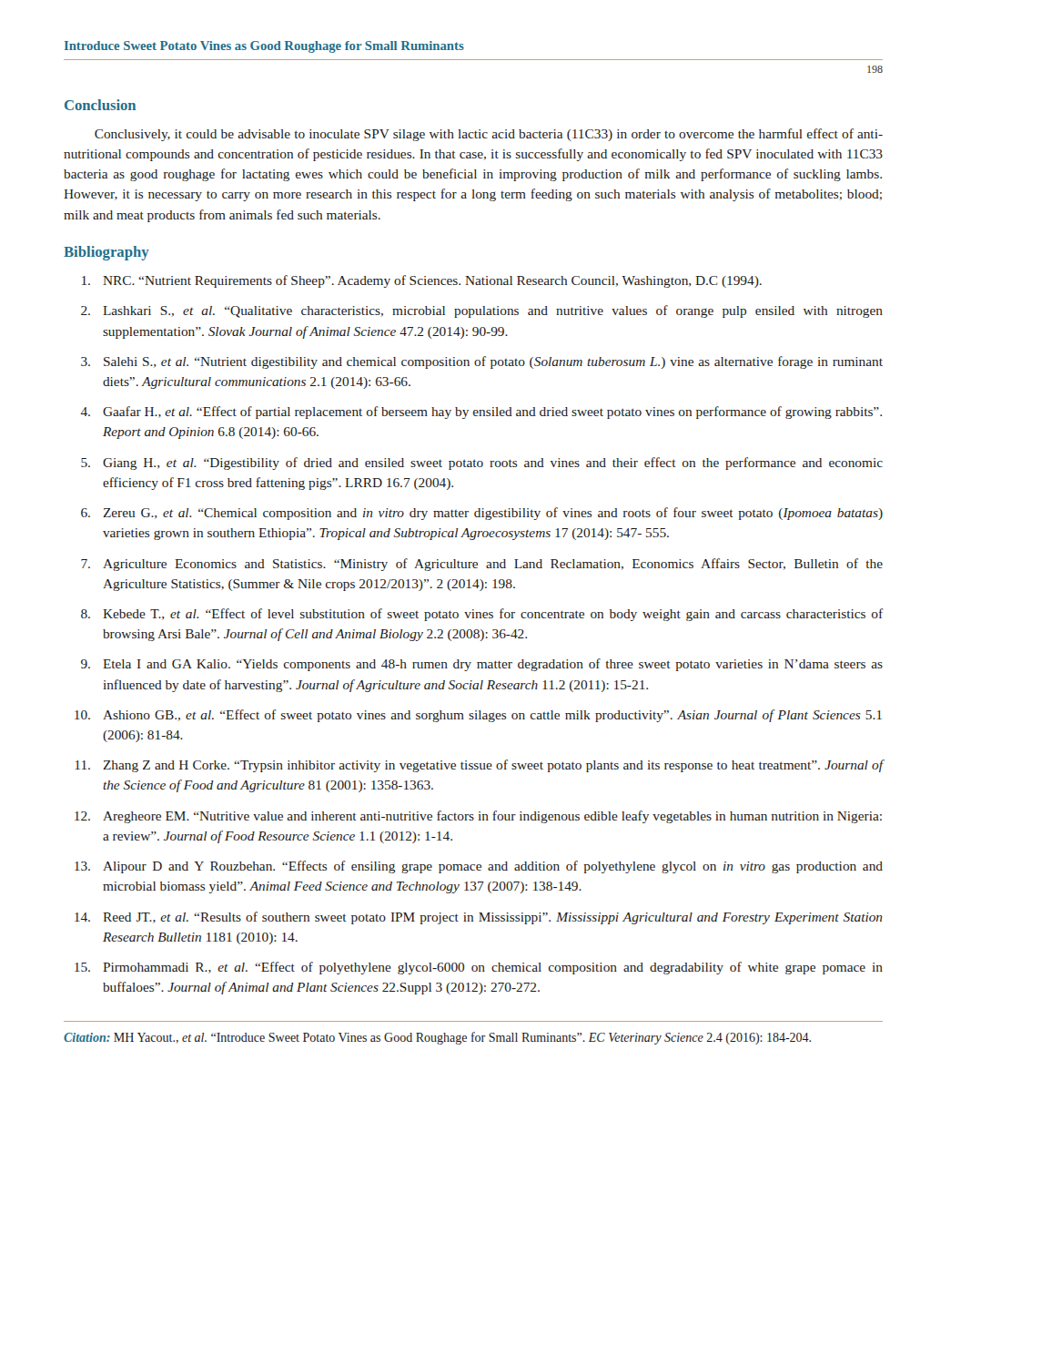Introduce Sweet Potato Vines as Good Roughage for Small Ruminants
198
Conclusion
Conclusively, it could be advisable to inoculate SPV silage with lactic acid bacteria (11C33) in order to overcome the harmful effect of anti-nutritional compounds and concentration of pesticide residues. In that case, it is successfully and economically to fed SPV inoculated with 11C33 bacteria as good roughage for lactating ewes which could be beneficial in improving production of milk and performance of suckling lambs. However, it is necessary to carry on more research in this respect for a long term feeding on such materials with analysis of metabolites; blood; milk and meat products from animals fed such materials.
Bibliography
NRC. “Nutrient Requirements of Sheep”. Academy of Sciences. National Research Council, Washington, D.C (1994).
Lashkari S., et al. “Qualitative characteristics, microbial populations and nutritive values of orange pulp ensiled with nitrogen supplementation”. Slovak Journal of Animal Science 47.2 (2014): 90-99.
Salehi S., et al. “Nutrient digestibility and chemical composition of potato (Solanum tuberosum L.) vine as alternative forage in ruminant diets”. Agricultural communications 2.1 (2014): 63-66.
Gaafar H., et al. “Effect of partial replacement of berseem hay by ensiled and dried sweet potato vines on performance of growing rabbits”. Report and Opinion 6.8 (2014): 60-66.
Giang H., et al. “Digestibility of dried and ensiled sweet potato roots and vines and their effect on the performance and economic efficiency of F1 cross bred fattening pigs”. LRRD 16.7 (2004).
Zereu G., et al. “Chemical composition and in vitro dry matter digestibility of vines and roots of four sweet potato (Ipomoea batatas) varieties grown in southern Ethiopia”. Tropical and Subtropical Agroecosystems 17 (2014): 547- 555.
Agriculture Economics and Statistics. “Ministry of Agriculture and Land Reclamation, Economics Affairs Sector, Bulletin of the Agriculture Statistics, (Summer & Nile crops 2012/2013)”. 2 (2014): 198.
Kebede T., et al. “Effect of level substitution of sweet potato vines for concentrate on body weight gain and carcass characteristics of browsing Arsi Bale”. Journal of Cell and Animal Biology 2.2 (2008): 36-42.
Etela I and GA Kalio. “Yields components and 48-h rumen dry matter degradation of three sweet potato varieties in N’dama steers as influenced by date of harvesting”. Journal of Agriculture and Social Research 11.2 (2011): 15-21.
Ashiono GB., et al. “Effect of sweet potato vines and sorghum silages on cattle milk productivity”. Asian Journal of Plant Sciences 5.1 (2006): 81-84.
Zhang Z and H Corke. “Trypsin inhibitor activity in vegetative tissue of sweet potato plants and its response to heat treatment”. Journal of the Science of Food and Agriculture 81 (2001): 1358-1363.
Aregheore EM. “Nutritive value and inherent anti-nutritive factors in four indigenous edible leafy vegetables in human nutrition in Nigeria: a review”. Journal of Food Resource Science 1.1 (2012): 1-14.
Alipour D and Y Rouzbehan. “Effects of ensiling grape pomace and addition of polyethylene glycol on in vitro gas production and microbial biomass yield”. Animal Feed Science and Technology 137 (2007): 138-149.
Reed JT., et al. “Results of southern sweet potato IPM project in Mississippi”. Mississippi Agricultural and Forestry Experiment Station Research Bulletin 1181 (2010): 14.
Pirmohammadi R., et al. “Effect of polyethylene glycol-6000 on chemical composition and degradability of white grape pomace in buffaloes”. Journal of Animal and Plant Sciences 22.Suppl 3 (2012): 270-272.
Citation: MH Yacout., et al. “Introduce Sweet Potato Vines as Good Roughage for Small Ruminants”. EC Veterinary Science 2.4 (2016): 184-204.